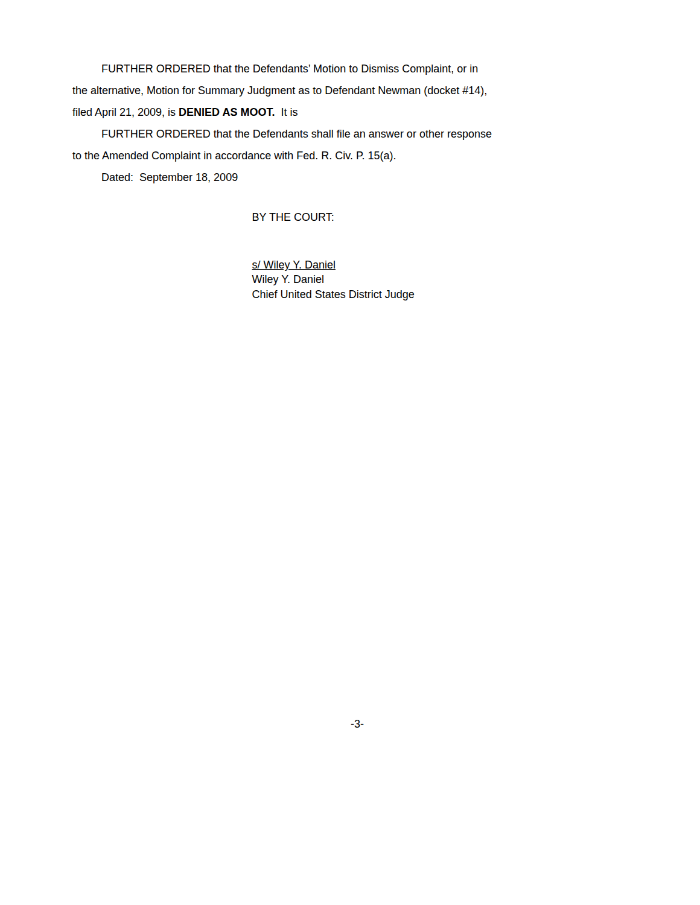FURTHER ORDERED that the Defendants’ Motion to Dismiss Complaint, or in
the alternative, Motion for Summary Judgment as to Defendant Newman (docket #14),
filed April 21, 2009, is DENIED AS MOOT. It is
FURTHER ORDERED that the Defendants shall file an answer or other response
to the Amended Complaint in accordance with Fed. R. Civ. P. 15(a).
Dated: September 18, 2009
BY THE COURT:
s/ Wiley Y. Daniel
Wiley Y. Daniel
Chief United States District Judge
-3-